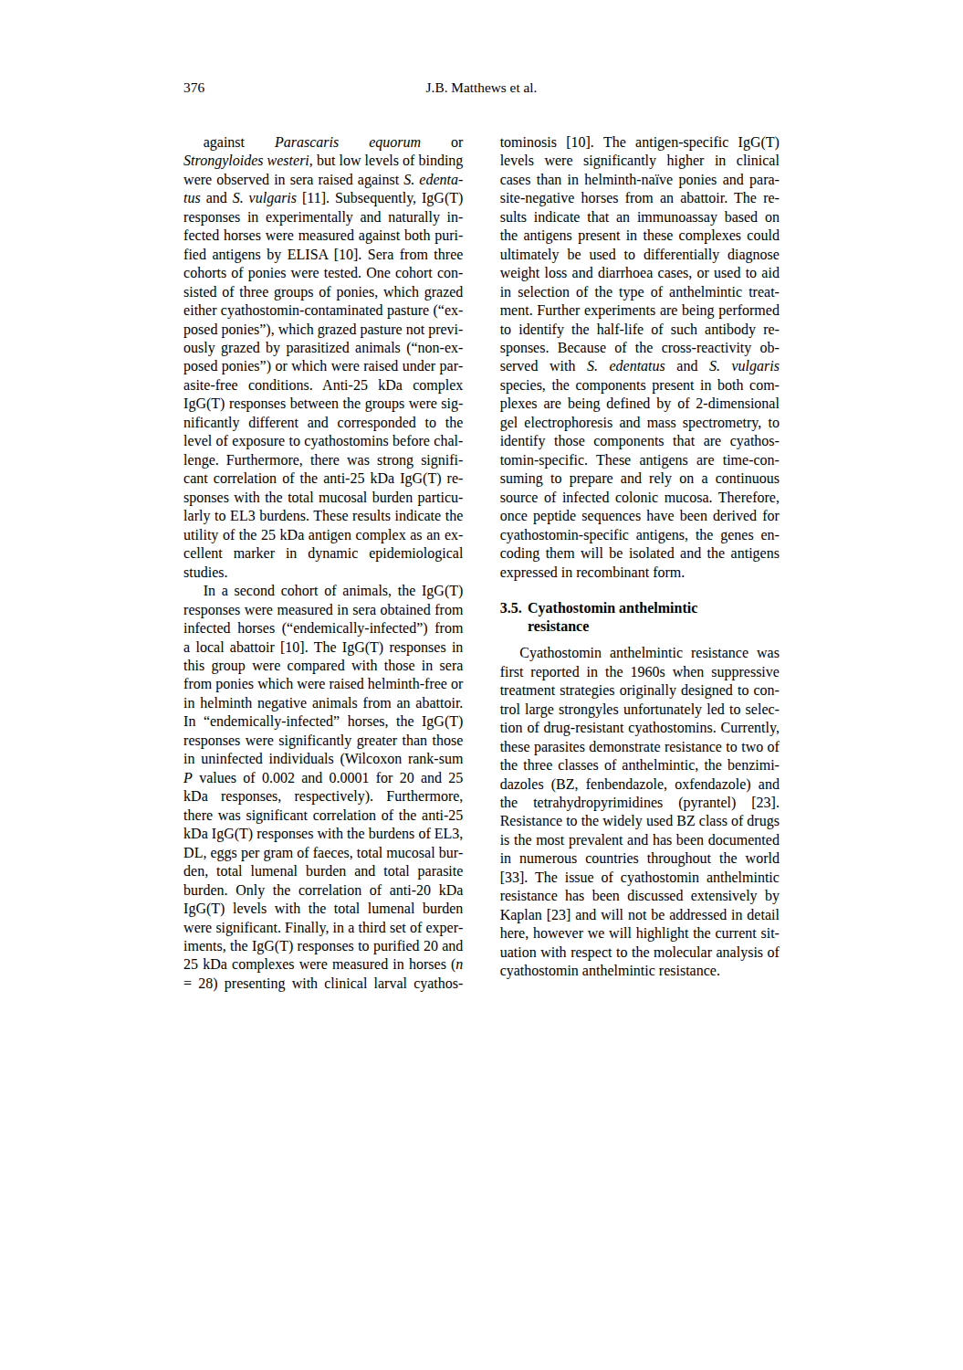376 J.B. Matthews et al.
against Parascaris equorum or Strongyloides westeri, but low levels of binding were observed in sera raised against S. edentatus and S. vulgaris [11]. Subsequently, IgG(T) responses in experimentally and naturally infected horses were measured against both purified antigens by ELISA [10]. Sera from three cohorts of ponies were tested. One cohort consisted of three groups of ponies, which grazed either cyathostomin-contaminated pasture (“exposed ponies”), which grazed pasture not previously grazed by parasitized animals (“non-exposed ponies”) or which were raised under parasite-free conditions. Anti-25 kDa complex IgG(T) responses between the groups were significantly different and corresponded to the level of exposure to cyathostomins before challenge. Furthermore, there was strong significant correlation of the anti-25 kDa IgG(T) responses with the total mucosal burden particularly to EL3 burdens. These results indicate the utility of the 25 kDa antigen complex as an excellent marker in dynamic epidemiological studies.
In a second cohort of animals, the IgG(T) responses were measured in sera obtained from infected horses (“endemically-infected”) from a local abattoir [10]. The IgG(T) responses in this group were compared with those in sera from ponies which were raised helminth-free or in helminth negative animals from an abattoir. In “endemically-infected” horses, the IgG(T) responses were significantly greater than those in uninfected individuals (Wilcoxon rank-sum P values of 0.002 and 0.0001 for 20 and 25 kDa responses, respectively). Furthermore, there was significant correlation of the anti-25 kDa IgG(T) responses with the burdens of EL3, DL, eggs per gram of faeces, total mucosal burden, total lumenal burden and total parasite burden. Only the correlation of anti-20 kDa IgG(T) levels with the total lumenal burden were significant. Finally, in a third set of experiments, the IgG(T) responses to purified 20 and 25 kDa complexes were measured in horses (n = 28) presenting with clinical larval cyathostominosis [10]. The antigen-specific IgG(T) levels were significantly higher in clinical cases than in helminth-naïve ponies and parasite-negative horses from an abattoir. The results indicate that an immunoassay based on the antigens present in these complexes could ultimately be used to differentially diagnose weight loss and diarrhoea cases, or used to aid in selection of the type of anthelmintic treatment. Further experiments are being performed to identify the half-life of such antibody responses. Because of the cross-reactivity observed with S. edentatus and S. vulgaris species, the components present in both complexes are being defined by of 2-dimensional gel electrophoresis and mass spectrometry, to identify those components that are cyathostomin-specific. These antigens are time-consuming to prepare and rely on a continuous source of infected colonic mucosa. Therefore, once peptide sequences have been derived for cyathostomin-specific antigens, the genes encoding them will be isolated and the antigens expressed in recombinant form.
3.5. Cyathostomin anthelminticresistance
Cyathostomin anthelmintic resistance was first reported in the 1960s when suppressive treatment strategies originally designed to control large strongyles unfortunately led to selection of drug-resistant cyathostomins. Currently, these parasites demonstrate resistance to two of the three classes of anthelmintic, the benzimidazoles (BZ, fenbendazole, oxfendazole) and the tetrahydropyrimidines (pyrantel) [23]. Resistance to the widely used BZ class of drugs is the most prevalent and has been documented in numerous countries throughout the world [33]. The issue of cyathostomin anthelmintic resistance has been discussed extensively by Kaplan [23] and will not be addressed in detail here, however we will highlight the current situation with respect to the molecular analysis of cyathostomin anthelmintic resistance.